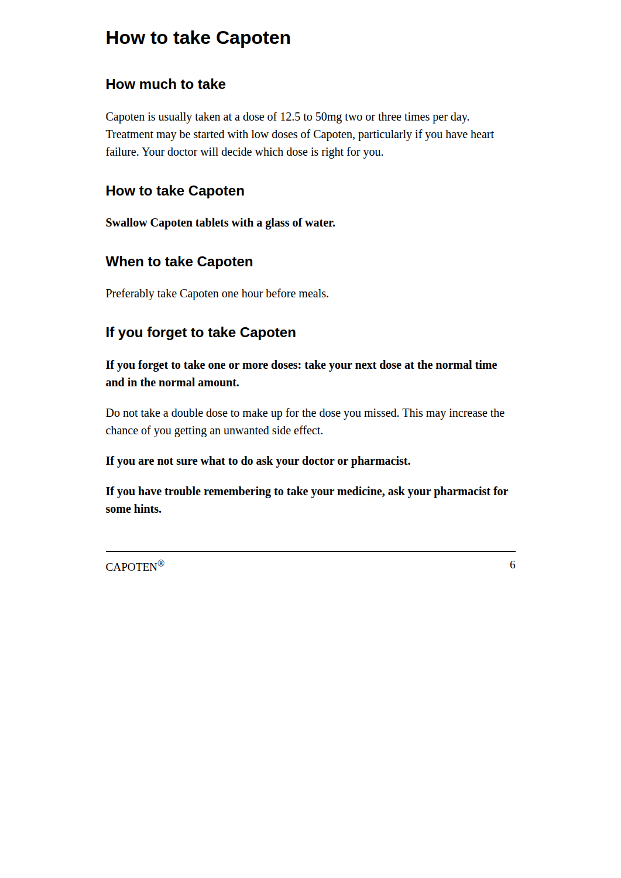How to take Capoten
How much to take
Capoten is usually taken at a dose of 12.5 to 50mg two or three times per day. Treatment may be started with low doses of Capoten, particularly if you have heart failure. Your doctor will decide which dose is right for you.
How to take Capoten
Swallow Capoten tablets with a glass of water.
When to take Capoten
Preferably take Capoten one hour before meals.
If you forget to take Capoten
If you forget to take one or more doses: take your next dose at the normal time and in the normal amount.
Do not take a double dose to make up for the dose you missed. This may increase the chance of you getting an unwanted side effect.
If you are not sure what to do ask your doctor or pharmacist.
If you have trouble remembering to take your medicine, ask your pharmacist for some hints.
CAPOTEN® 6